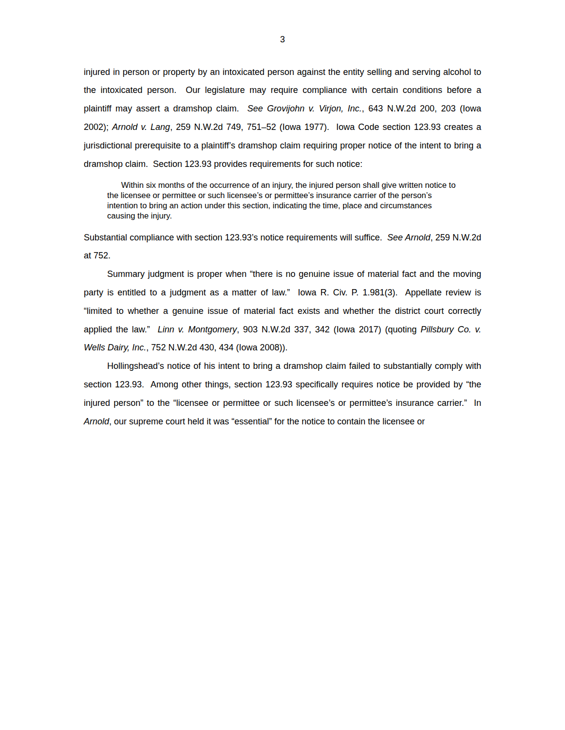3
injured in person or property by an intoxicated person against the entity selling and serving alcohol to the intoxicated person. Our legislature may require compliance with certain conditions before a plaintiff may assert a dramshop claim. See Grovijohn v. Virjon, Inc., 643 N.W.2d 200, 203 (Iowa 2002); Arnold v. Lang, 259 N.W.2d 749, 751–52 (Iowa 1977). Iowa Code section 123.93 creates a jurisdictional prerequisite to a plaintiff’s dramshop claim requiring proper notice of the intent to bring a dramshop claim. Section 123.93 provides requirements for such notice:
Within six months of the occurrence of an injury, the injured person shall give written notice to the licensee or permittee or such licensee’s or permittee’s insurance carrier of the person’s intention to bring an action under this section, indicating the time, place and circumstances causing the injury.
Substantial compliance with section 123.93’s notice requirements will suffice. See Arnold, 259 N.W.2d at 752.
Summary judgment is proper when “there is no genuine issue of material fact and the moving party is entitled to a judgment as a matter of law.” Iowa R. Civ. P. 1.981(3). Appellate review is “limited to whether a genuine issue of material fact exists and whether the district court correctly applied the law.” Linn v. Montgomery, 903 N.W.2d 337, 342 (Iowa 2017) (quoting Pillsbury Co. v. Wells Dairy, Inc., 752 N.W.2d 430, 434 (Iowa 2008)).
Hollingshead’s notice of his intent to bring a dramshop claim failed to substantially comply with section 123.93. Among other things, section 123.93 specifically requires notice be provided by “the injured person” to the “licensee or permittee or such licensee’s or permittee’s insurance carrier.” In Arnold, our supreme court held it was “essential” for the notice to contain the licensee or